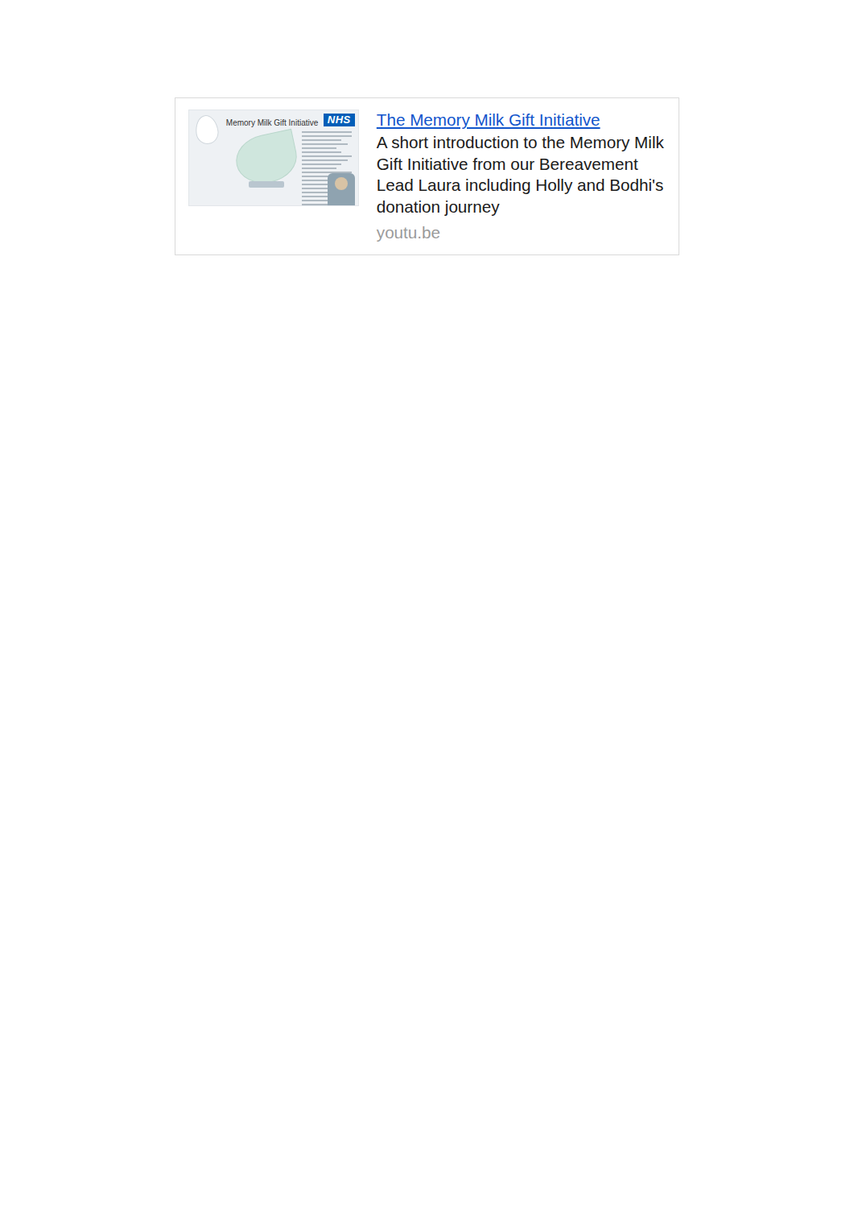NHS
Memory Milk Gift Initiative
The Memory Milk Gift Initiative
A short introduction to the Memory Milk Gift Initiative from our Bereavement Lead Laura including Holly and Bodhi's donation journey
youtu.be